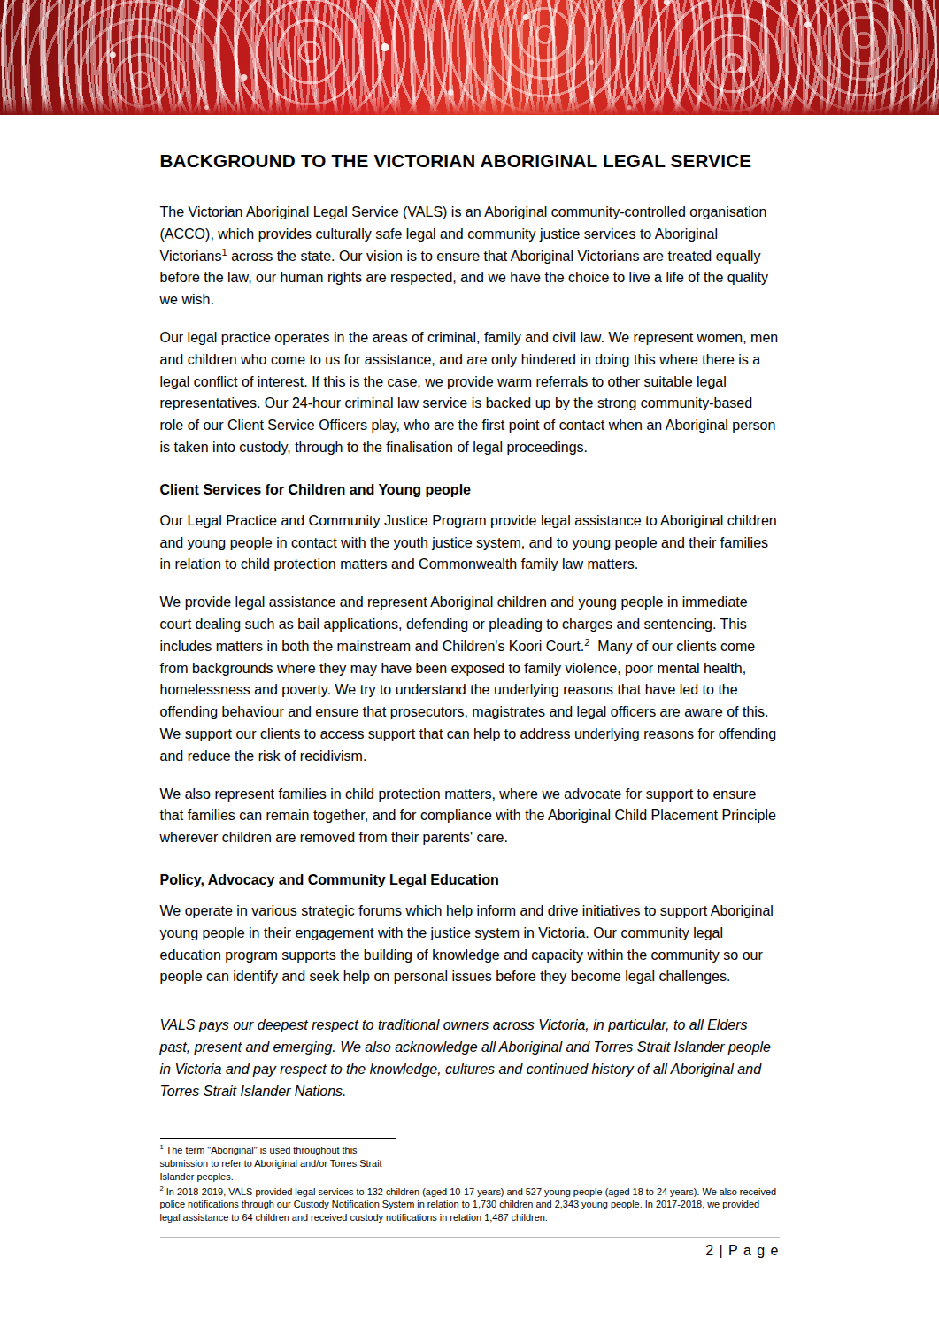BACKGROUND TO THE VICTORIAN ABORIGINAL LEGAL SERVICE
The Victorian Aboriginal Legal Service (VALS) is an Aboriginal community-controlled organisation (ACCO), which provides culturally safe legal and community justice services to Aboriginal Victorians1 across the state. Our vision is to ensure that Aboriginal Victorians are treated equally before the law, our human rights are respected, and we have the choice to live a life of the quality we wish.
Our legal practice operates in the areas of criminal, family and civil law. We represent women, men and children who come to us for assistance, and are only hindered in doing this where there is a legal conflict of interest. If this is the case, we provide warm referrals to other suitable legal representatives. Our 24-hour criminal law service is backed up by the strong community-based role of our Client Service Officers play, who are the first point of contact when an Aboriginal person is taken into custody, through to the finalisation of legal proceedings.
Client Services for Children and Young people
Our Legal Practice and Community Justice Program provide legal assistance to Aboriginal children and young people in contact with the youth justice system, and to young people and their families in relation to child protection matters and Commonwealth family law matters.
We provide legal assistance and represent Aboriginal children and young people in immediate court dealing such as bail applications, defending or pleading to charges and sentencing. This includes matters in both the mainstream and Children's Koori Court.2 Many of our clients come from backgrounds where they may have been exposed to family violence, poor mental health, homelessness and poverty. We try to understand the underlying reasons that have led to the offending behaviour and ensure that prosecutors, magistrates and legal officers are aware of this. We support our clients to access support that can help to address underlying reasons for offending and reduce the risk of recidivism.
We also represent families in child protection matters, where we advocate for support to ensure that families can remain together, and for compliance with the Aboriginal Child Placement Principle wherever children are removed from their parents' care.
Policy, Advocacy and Community Legal Education
We operate in various strategic forums which help inform and drive initiatives to support Aboriginal young people in their engagement with the justice system in Victoria. Our community legal education program supports the building of knowledge and capacity within the community so our people can identify and seek help on personal issues before they become legal challenges.
VALS pays our deepest respect to traditional owners across Victoria, in particular, to all Elders past, present and emerging. We also acknowledge all Aboriginal and Torres Strait Islander people in Victoria and pay respect to the knowledge, cultures and continued history of all Aboriginal and Torres Strait Islander Nations.
1 The term "Aboriginal" is used throughout this submission to refer to Aboriginal and/or Torres Strait Islander peoples.
2 In 2018-2019, VALS provided legal services to 132 children (aged 10-17 years) and 527 young people (aged 18 to 24 years). We also received police notifications through our Custody Notification System in relation to 1,730 children and 2,343 young people. In 2017-2018, we provided legal assistance to 64 children and received custody notifications in relation 1,487 children.
2 | P a g e